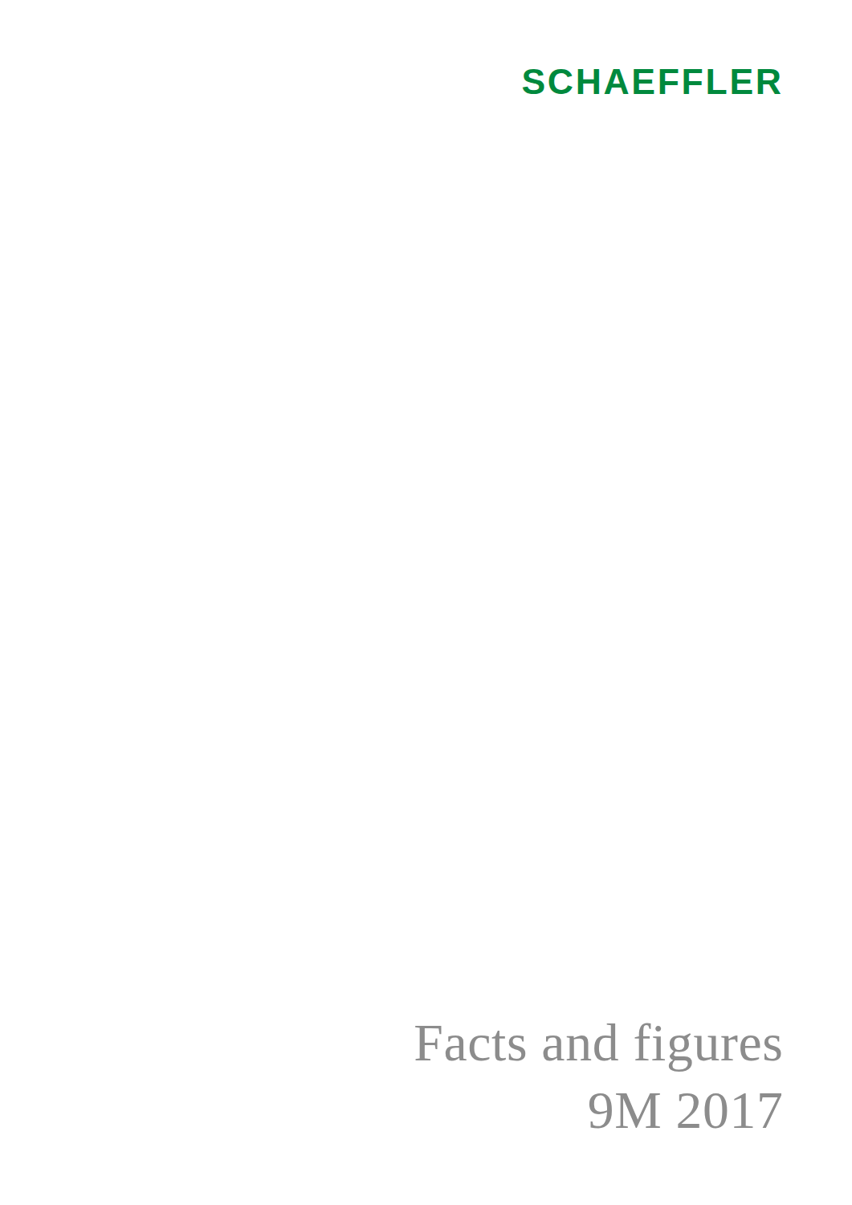Schaeffler
Facts and figures
9M 2017